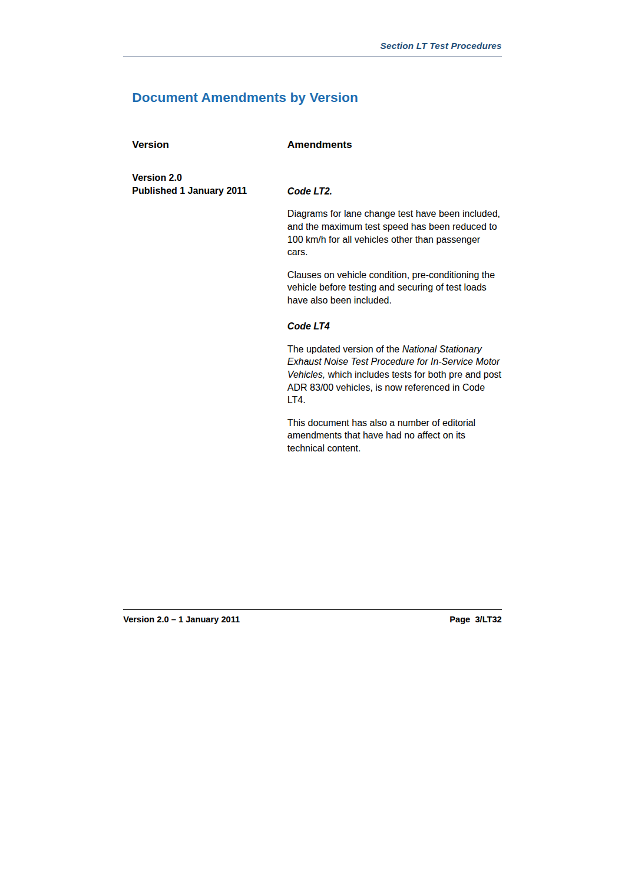Section LT Test Procedures
Document Amendments by Version
| Version Version 2.0 Published 1 January 2011 | Amendments Code LT2. Diagrams for lane change test have been included, and the maximum test speed has been reduced to 100 km/h for all vehicles other than passenger cars. Clauses on vehicle condition, pre-conditioning the vehicle before testing and securing of test loads have also been included. Code LT4 The updated version of the National Stationary Exhaust Noise Test Procedure for In-Service Motor Vehicles, which includes tests for both pre and post ADR 83/00 vehicles, is now referenced in Code LT4. This document has also a number of editorial amendments that have had no affect on its technical content. |
Version 2.0 – 1 January 2011 Page 3/LT32